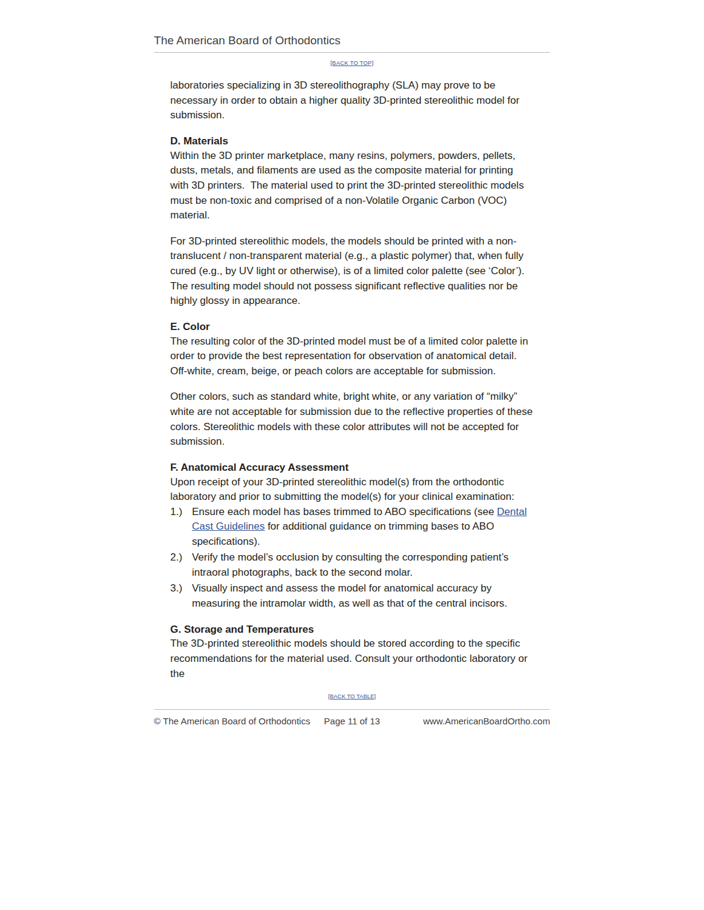The American Board of Orthodontics
[BACK TO TOP]
laboratories specializing in 3D stereolithography (SLA) may prove to be necessary in order to obtain a higher quality 3D-printed stereolithic model for submission.
D. Materials
Within the 3D printer marketplace, many resins, polymers, powders, pellets, dusts, metals, and filaments are used as the composite material for printing with 3D printers. The material used to print the 3D-printed stereolithic models must be non-toxic and comprised of a non-Volatile Organic Carbon (VOC) material.
For 3D-printed stereolithic models, the models should be printed with a non-translucent / non-transparent material (e.g., a plastic polymer) that, when fully cured (e.g., by UV light or otherwise), is of a limited color palette (see ‘Color’). The resulting model should not possess significant reflective qualities nor be highly glossy in appearance.
E. Color
The resulting color of the 3D-printed model must be of a limited color palette in order to provide the best representation for observation of anatomical detail. Off-white, cream, beige, or peach colors are acceptable for submission.
Other colors, such as standard white, bright white, or any variation of “milky” white are not acceptable for submission due to the reflective properties of these colors. Stereolithic models with these color attributes will not be accepted for submission.
F. Anatomical Accuracy Assessment
Upon receipt of your 3D-printed stereolithic model(s) from the orthodontic laboratory and prior to submitting the model(s) for your clinical examination:
1.) Ensure each model has bases trimmed to ABO specifications (see Dental Cast Guidelines for additional guidance on trimming bases to ABO specifications).
2.) Verify the model’s occlusion by consulting the corresponding patient’s intraoral photographs, back to the second molar.
3.) Visually inspect and assess the model for anatomical accuracy by measuring the intramolar width, as well as that of the central incisors.
G. Storage and Temperatures
The 3D-printed stereolithic models should be stored according to the specific recommendations for the material used. Consult your orthodontic laboratory or the
[BACK TO TABLE]
© The American Board of Orthodontics
Page 11 of 13
www.AmericanBoardOrtho.com